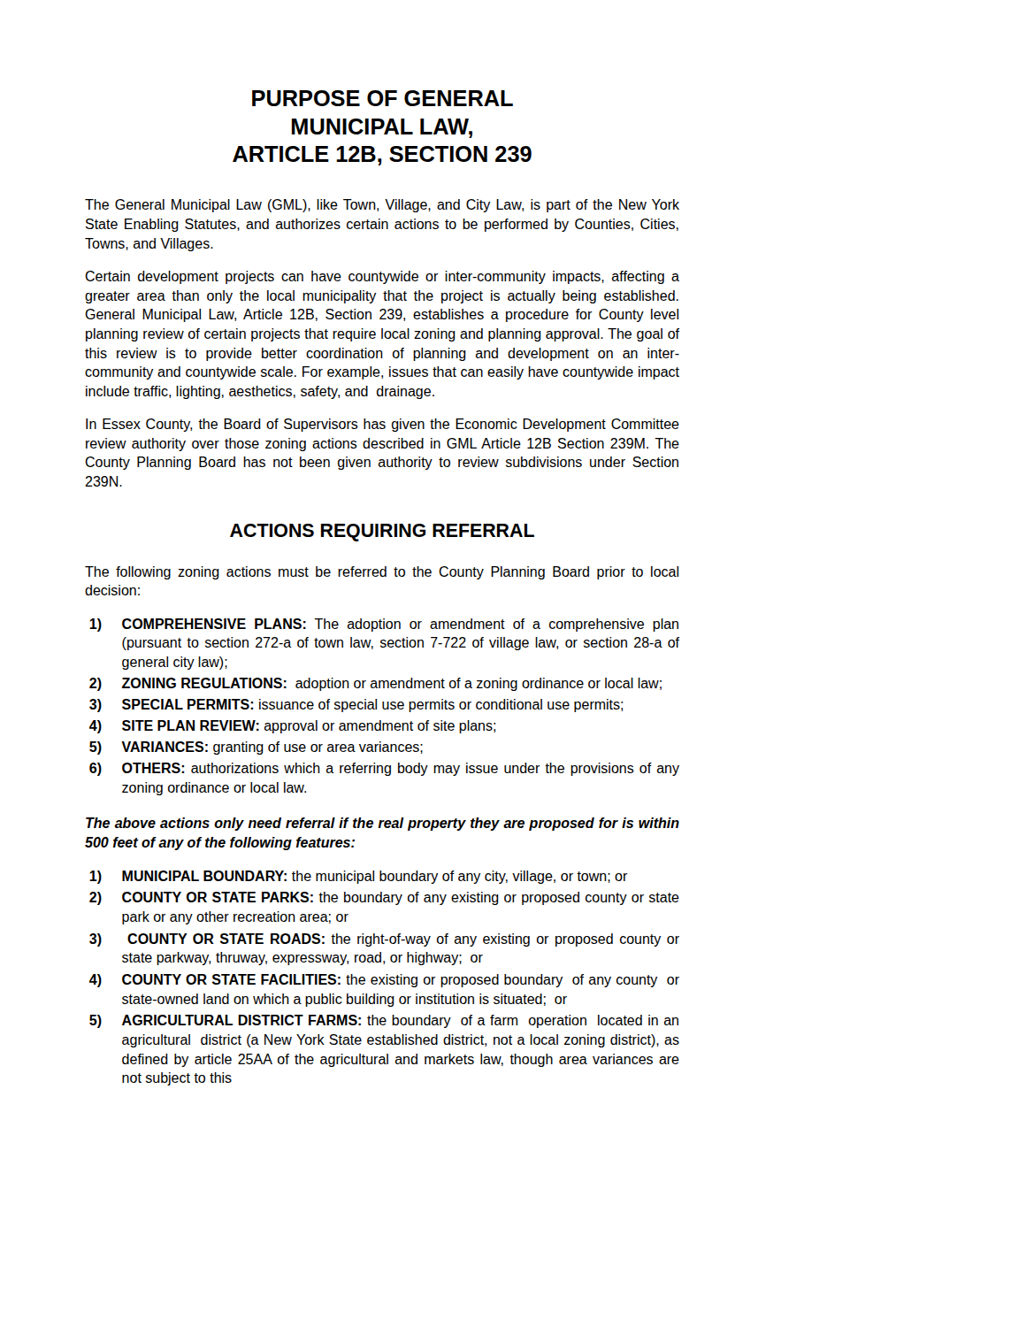PURPOSE OF GENERAL
MUNICIPAL LAW,
ARTICLE 12B, SECTION 239
The General Municipal Law (GML), like Town, Village, and City Law, is part of the New York State Enabling Statutes, and authorizes certain actions to be performed by Counties, Cities, Towns, and Villages.
Certain development projects can have countywide or inter-community impacts, affecting a greater area than only the local municipality that the project is actually being established. General Municipal Law, Article 12B, Section 239, establishes a procedure for County level planning review of certain projects that require local zoning and planning approval. The goal of this review is to provide better coordination of planning and development on an inter-community and countywide scale. For example, issues that can easily have countywide impact include traffic, lighting, aesthetics, safety, and drainage.
In Essex County, the Board of Supervisors has given the Economic Development Committee review authority over those zoning actions described in GML Article 12B Section 239M. The County Planning Board has not been given authority to review subdivisions under Section 239N.
ACTIONS REQUIRING REFERRAL
The following zoning actions must be referred to the County Planning Board prior to local decision:
1) COMPREHENSIVE PLANS: The adoption or amendment of a comprehensive plan (pursuant to section 272-a of town law, section 7-722 of village law, or section 28-a of general city law);
2) ZONING REGULATIONS: adoption or amendment of a zoning ordinance or local law;
3) SPECIAL PERMITS: issuance of special use permits or conditional use permits;
4) SITE PLAN REVIEW: approval or amendment of site plans;
5) VARIANCES: granting of use or area variances;
6) OTHERS: authorizations which a referring body may issue under the provisions of any zoning ordinance or local law.
The above actions only need referral if the real property they are proposed for is within 500 feet of any of the following features:
1) MUNICIPAL BOUNDARY: the municipal boundary of any city, village, or town; or
2) COUNTY OR STATE PARKS: the boundary of any existing or proposed county or state park or any other recreation area; or
3) COUNTY OR STATE ROADS: the right-of-way of any existing or proposed county or state parkway, thruway, expressway, road, or highway; or
4) COUNTY OR STATE FACILITIES: the existing or proposed boundary of any county or state-owned land on which a public building or institution is situated; or
5) AGRICULTURAL DISTRICT FARMS: the boundary of a farm operation located in an agricultural district (a New York State established district, not a local zoning district), as defined by article 25AA of the agricultural and markets law, though area variances are not subject to this